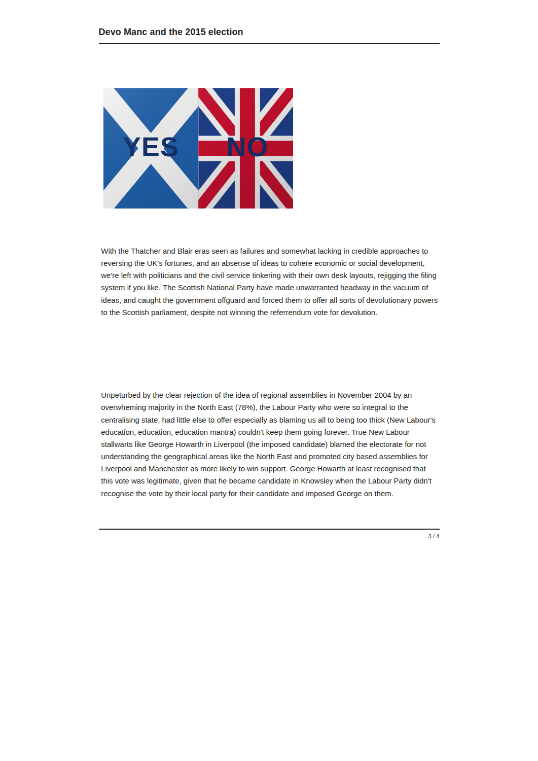Devo Manc and the 2015 election
YES NO
With the Thatcher and Blair eras seen as failures and somewhat lacking in credible approaches to reversing the UK's fortunes, and an absense of ideas to cohere economic or social development, we're left with politicians and the civil service tinkering with their own desk layouts, rejigging the filing system if you like. The Scottish National Party have made unwarranted headway in the vacuum of ideas, and caught the government offguard and forced them to offer all sorts of devolutionary powers to the Scottish parliament, despite not winning the referrendum vote for devolution.
Unpeturbed by the clear rejection of the idea of regional assemblies in November 2004 by an overwheming majority in the North East (78%), the Labour Party who were so integral to the centralising state, had little else to offer especially as blaming us all to being too thick (New Labour's education, education, education mantra) couldn't keep them going forever. True New Labour stallwarts like George Howarth in Liverpool (the imposed candidate) blamed the electorate for not understanding the geographical areas like the North East and promoted city based assemblies for Liverpool and Manchester as more likely to win support. George Howarth at least recognised that this vote was legitimate, given that he became candidate in Knowsley when the Labour Party didn't recognise the vote by their local party for their candidate and imposed George on them.
3 / 4